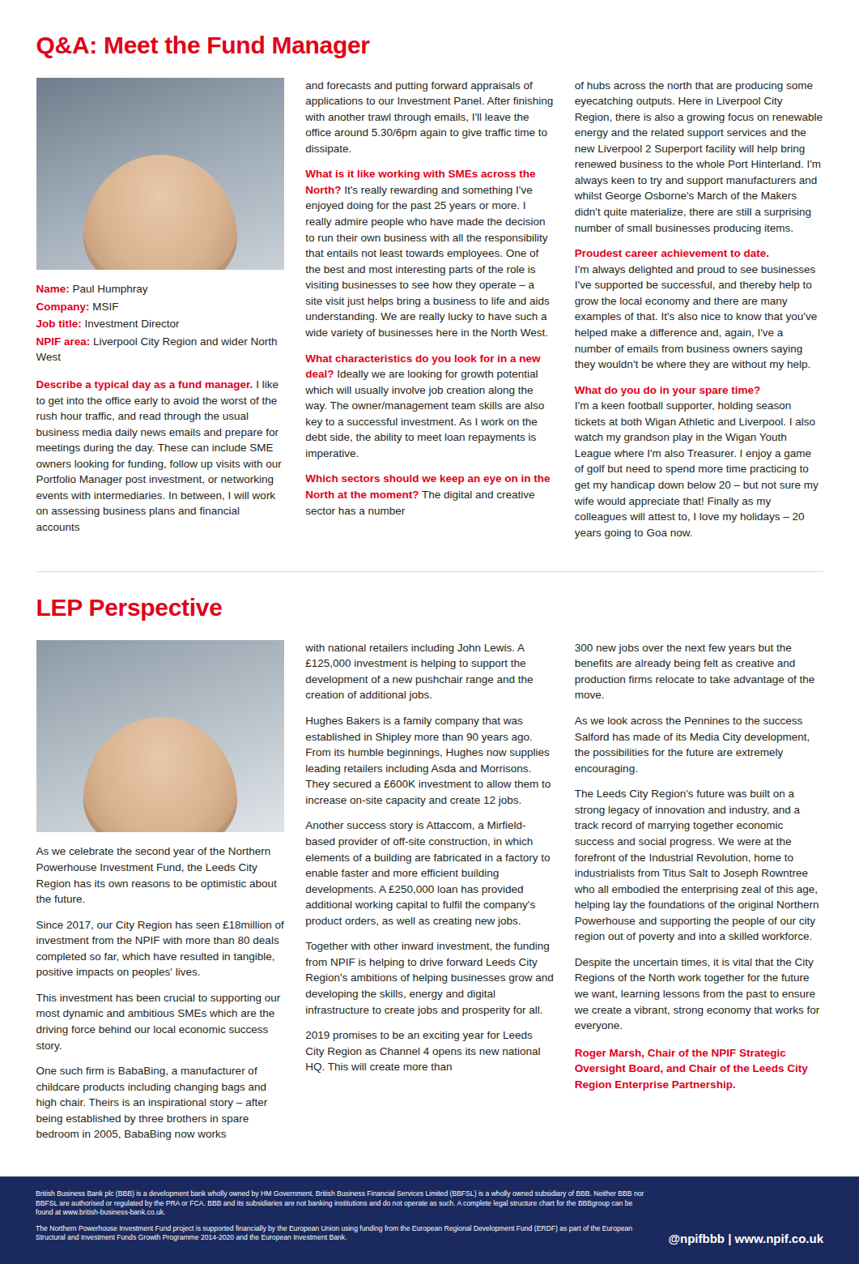Q&A: Meet the Fund Manager
Name: Paul Humphray
Company: MSIF
Job title: Investment Director
NPIF area: Liverpool City Region and wider North West
Describe a typical day as a fund manager. I like to get into the office early to avoid the worst of the rush hour traffic, and read through the usual business media daily news emails and prepare for meetings during the day. These can include SME owners looking for funding, follow up visits with our Portfolio Manager post investment, or networking events with intermediaries. In between, I will work on assessing business plans and financial accounts
and forecasts and putting forward appraisals of applications to our Investment Panel. After finishing with another trawl through emails, I'll leave the office around 5.30/6pm again to give traffic time to dissipate.
What is it like working with SMEs across the North? It's really rewarding and something I've enjoyed doing for the past 25 years or more. I really admire people who have made the decision to run their own business with all the responsibility that entails not least towards employees. One of the best and most interesting parts of the role is visiting businesses to see how they operate – a site visit just helps bring a business to life and aids understanding. We are really lucky to have such a wide variety of businesses here in the North West.
What characteristics do you look for in a new deal? Ideally we are looking for growth potential which will usually involve job creation along the way. The owner/management team skills are also key to a successful investment. As I work on the debt side, the ability to meet loan repayments is imperative.
Which sectors should we keep an eye on in the North at the moment? The digital and creative sector has a number
of hubs across the north that are producing some eyecatching outputs. Here in Liverpool City Region, there is also a growing focus on renewable energy and the related support services and the new Liverpool 2 Superport facility will help bring renewed business to the whole Port Hinterland. I'm always keen to try and support manufacturers and whilst George Osborne's March of the Makers didn't quite materialize, there are still a surprising number of small businesses producing items.
Proudest career achievement to date.
I'm always delighted and proud to see businesses I've supported be successful, and thereby help to grow the local economy and there are many examples of that. It's also nice to know that you've helped make a difference and, again, I've a number of emails from business owners saying they wouldn't be where they are without my help.
What do you do in your spare time?
I'm a keen football supporter, holding season tickets at both Wigan Athletic and Liverpool. I also watch my grandson play in the Wigan Youth League where I'm also Treasurer. I enjoy a game of golf but need to spend more time practicing to get my handicap down below 20 – but not sure my wife would appreciate that! Finally as my colleagues will attest to, I love my holidays – 20 years going to Goa now.
LEP Perspective
As we celebrate the second year of the Northern Powerhouse Investment Fund, the Leeds City Region has its own reasons to be optimistic about the future.
Since 2017, our City Region has seen £18million of investment from the NPIF with more than 80 deals completed so far, which have resulted in tangible, positive impacts on peoples' lives.
This investment has been crucial to supporting our most dynamic and ambitious SMEs which are the driving force behind our local economic success story.
One such firm is BabaBing, a manufacturer of childcare products including changing bags and high chair. Theirs is an inspirational story – after being established by three brothers in spare bedroom in 2005, BabaBing now works
with national retailers including John Lewis. A £125,000 investment is helping to support the development of a new pushchair range and the creation of additional jobs.
Hughes Bakers is a family company that was established in Shipley more than 90 years ago. From its humble beginnings, Hughes now supplies leading retailers including Asda and Morrisons. They secured a £600K investment to allow them to increase on-site capacity and create 12 jobs.
Another success story is Attaccom, a Mirfield-based provider of off-site construction, in which elements of a building are fabricated in a factory to enable faster and more efficient building developments. A £250,000 loan has provided additional working capital to fulfil the company's product orders, as well as creating new jobs.
Together with other inward investment, the funding from NPIF is helping to drive forward Leeds City Region's ambitions of helping businesses grow and developing the skills, energy and digital infrastructure to create jobs and prosperity for all.
2019 promises to be an exciting year for Leeds City Region as Channel 4 opens its new national HQ. This will create more than
300 new jobs over the next few years but the benefits are already being felt as creative and production firms relocate to take advantage of the move.
As we look across the Pennines to the success Salford has made of its Media City development, the possibilities for the future are extremely encouraging.
The Leeds City Region's future was built on a strong legacy of innovation and industry, and a track record of marrying together economic success and social progress. We were at the forefront of the Industrial Revolution, home to industrialists from Titus Salt to Joseph Rowntree who all embodied the enterprising zeal of this age, helping lay the foundations of the original Northern Powerhouse and supporting the people of our city region out of poverty and into a skilled workforce.
Despite the uncertain times, it is vital that the City Regions of the North work together for the future we want, learning lessons from the past to ensure we create a vibrant, strong economy that works for everyone.
Roger Marsh, Chair of the NPIF Strategic Oversight Board, and Chair of the Leeds City Region Enterprise Partnership.
British Business Bank plc (BBB) is a development bank wholly owned by HM Government. British Business Financial Services Limited (BBFSL) is a wholly owned subsidiary of BBB. Neither BBB nor BBFSL are authorised or regulated by the PRA or FCA. BBB and its subsidiaries are not banking institutions and do not operate as such. A complete legal structure chart for the BBBgroup can be found at www.british-business-bank.co.uk.
The Northern Powerhouse Investment Fund project is supported financially by the European Union using funding from the European Regional Development Fund (ERDF) as part of the European Structural and Investment Funds Growth Programme 2014-2020 and the European Investment Bank.
@npifbbb | www.npif.co.uk